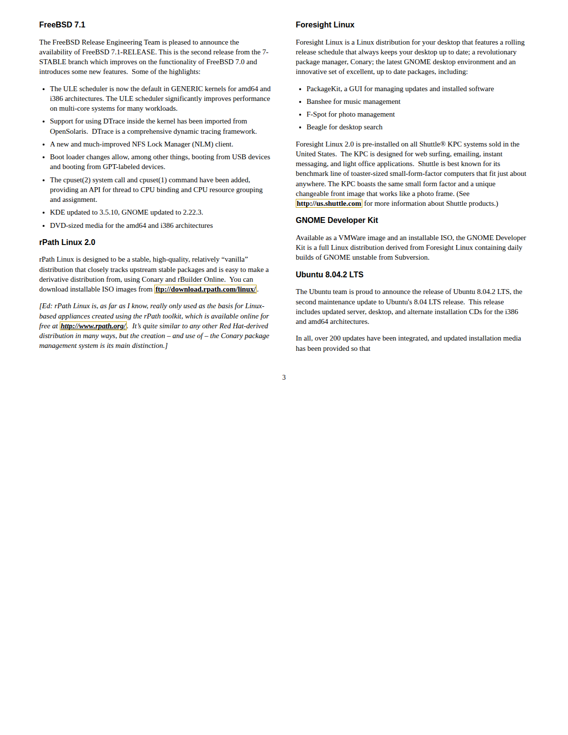FreeBSD 7.1
The FreeBSD Release Engineering Team is pleased to announce the availability of FreeBSD 7.1-RELEASE. This is the second release from the 7-STABLE branch which improves on the functionality of FreeBSD 7.0 and introduces some new features. Some of the highlights:
The ULE scheduler is now the default in GENERIC kernels for amd64 and i386 architectures. The ULE scheduler significantly improves performance on multi-core systems for many workloads.
Support for using DTrace inside the kernel has been imported from OpenSolaris. DTrace is a comprehensive dynamic tracing framework.
A new and much-improved NFS Lock Manager (NLM) client.
Boot loader changes allow, among other things, booting from USB devices and booting from GPT-labeled devices.
The cpuset(2) system call and cpuset(1) command have been added, providing an API for thread to CPU binding and CPU resource grouping and assignment.
KDE updated to 3.5.10, GNOME updated to 2.22.3.
DVD-sized media for the amd64 and i386 architectures
rPath Linux 2.0
rPath Linux is designed to be a stable, high-quality, relatively “vanilla” distribution that closely tracks upstream stable packages and is easy to make a derivative distribution from, using Conary and rBuilder Online. You can download installable ISO images from ftp://download.rpath.com/linux/.
[Ed: rPath Linux is, as far as I know, really only used as the basis for Linux-based appliances created using the rPath toolkit, which is available online for free at http://www.rpath.org/. It’s quite similar to any other Red Hat-derived distribution in many ways, but the creation – and use of – the Conary package management system is its main distinction.]
Foresight Linux
Foresight Linux is a Linux distribution for your desktop that features a rolling release schedule that always keeps your desktop up to date; a revolutionary package manager, Conary; the latest GNOME desktop environment and an innovative set of excellent, up to date packages, including:
PackageKit, a GUI for managing updates and installed software
Banshee for music management
F-Spot for photo management
Beagle for desktop search
Foresight Linux 2.0 is pre-installed on all Shuttle® KPC systems sold in the United States. The KPC is designed for web surfing, emailing, instant messaging, and light office applications. Shuttle is best known for its benchmark line of toaster-sized small-form-factor computers that fit just about anywhere. The KPC boasts the same small form factor and a unique changeable front image that works like a photo frame. (See http://us.shuttle.com for more information about Shuttle products.)
GNOME Developer Kit
Available as a VMWare image and an installable ISO, the GNOME Developer Kit is a full Linux distribution derived from Foresight Linux containing daily builds of GNOME unstable from Subversion.
Ubuntu 8.04.2 LTS
The Ubuntu team is proud to announce the release of Ubuntu 8.04.2 LTS, the second maintenance update to Ubuntu's 8.04 LTS release. This release includes updated server, desktop, and alternate installation CDs for the i386 and amd64 architectures.
In all, over 200 updates have been integrated, and updated installation media has been provided so that
3